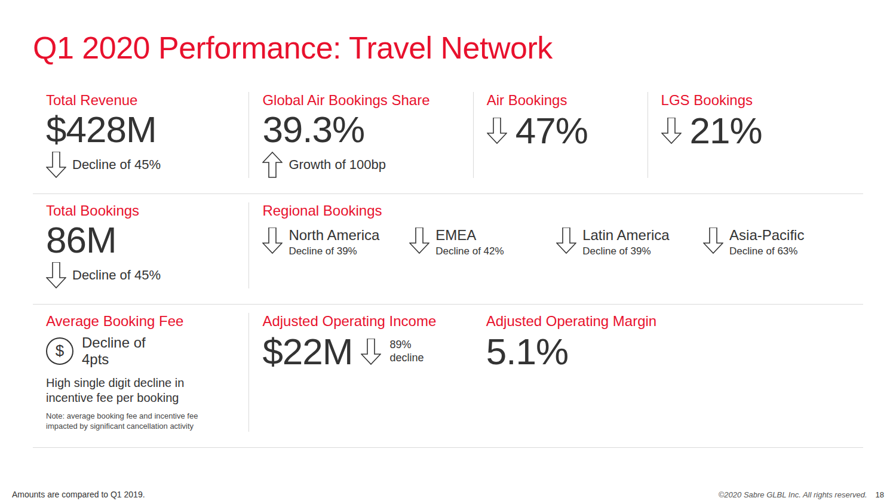Q1 2020 Performance: Travel Network
Total Revenue
$428M
Decline of 45%
Global Air Bookings Share
39.3%
Growth of 100bp
Air Bookings
47%
LGS Bookings
21%
Total Bookings
86M
Decline of 45%
Regional Bookings
North America
Decline of 39%
EMEA
Decline of 42%
Latin America
Decline of 39%
Asia-Pacific
Decline of 63%
Average Booking Fee
$
Decline of
4pts
High single digit decline in
incentive fee per booking
Note: average booking fee and incentive fee
impacted by significant cancellation activity
Adjusted Operating Income
$22M 89%
decline
Adjusted Operating Margin
5.1%
Amounts are compared to Q1 2019.
©2020 Sabre GLBL Inc. All rights reserved.18